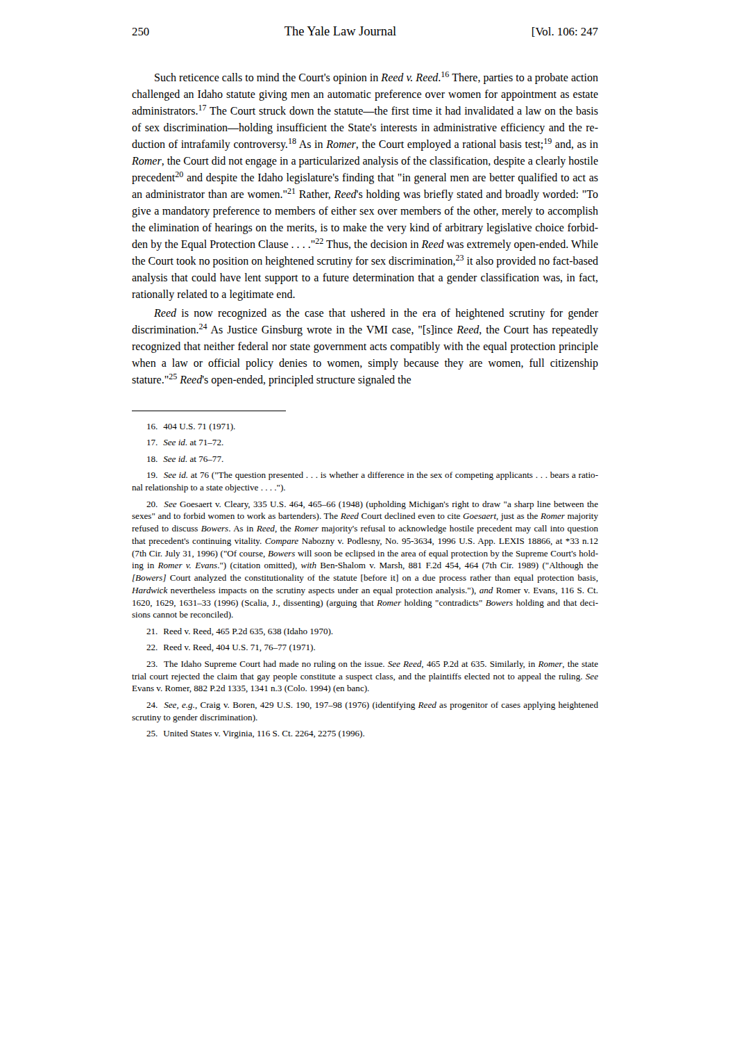250 The Yale Law Journal [Vol. 106: 247
Such reticence calls to mind the Court's opinion in Reed v. Reed.16 There, parties to a probate action challenged an Idaho statute giving men an automatic preference over women for appointment as estate administrators.17 The Court struck down the statute—the first time it had invalidated a law on the basis of sex discrimination—holding insufficient the State's interests in administrative efficiency and the reduction of intrafamily controversy.18 As in Romer, the Court employed a rational basis test;19 and, as in Romer, the Court did not engage in a particularized analysis of the classification, despite a clearly hostile precedent20 and despite the Idaho legislature's finding that "in general men are better qualified to act as an administrator than are women."21 Rather, Reed's holding was briefly stated and broadly worded: "To give a mandatory preference to members of either sex over members of the other, merely to accomplish the elimination of hearings on the merits, is to make the very kind of arbitrary legislative choice forbidden by the Equal Protection Clause . . . ."22 Thus, the decision in Reed was extremely open-ended. While the Court took no position on heightened scrutiny for sex discrimination,23 it also provided no fact-based analysis that could have lent support to a future determination that a gender classification was, in fact, rationally related to a legitimate end.
Reed is now recognized as the case that ushered in the era of heightened scrutiny for gender discrimination.24 As Justice Ginsburg wrote in the VMI case, "[s]ince Reed, the Court has repeatedly recognized that neither federal nor state government acts compatibly with the equal protection principle when a law or official policy denies to women, simply because they are women, full citizenship stature."25 Reed's open-ended, principled structure signaled the
16. 404 U.S. 71 (1971).
17. See id. at 71–72.
18. See id. at 76–77.
19. See id. at 76 ("The question presented . . . is whether a difference in the sex of competing applicants . . . bears a rational relationship to a state objective . . . .").
20. See Goesaert v. Cleary, 335 U.S. 464, 465–66 (1948) (upholding Michigan's right to draw "a sharp line between the sexes" and to forbid women to work as bartenders). The Reed Court declined even to cite Goesaert, just as the Romer majority refused to discuss Bowers. As in Reed, the Romer majority's refusal to acknowledge hostile precedent may call into question that precedent's continuing vitality. Compare Nabozny v. Podlesny, No. 95-3634, 1996 U.S. App. LEXIS 18866, at *33 n.12 (7th Cir. July 31, 1996) ("Of course, Bowers will soon be eclipsed in the area of equal protection by the Supreme Court's holding in Romer v. Evans.") (citation omitted), with Ben-Shalom v. Marsh, 881 F.2d 454, 464 (7th Cir. 1989) ("Although the [Bowers] Court analyzed the constitutionality of the statute [before it] on a due process rather than equal protection basis, Hardwick nevertheless impacts on the scrutiny aspects under an equal protection analysis."), and Romer v. Evans, 116 S. Ct. 1620, 1629, 1631–33 (1996) (Scalia, J., dissenting) (arguing that Romer holding "contradicts" Bowers holding and that decisions cannot be reconciled).
21. Reed v. Reed, 465 P.2d 635, 638 (Idaho 1970).
22. Reed v. Reed, 404 U.S. 71, 76–77 (1971).
23. The Idaho Supreme Court had made no ruling on the issue. See Reed, 465 P.2d at 635. Similarly, in Romer, the state trial court rejected the claim that gay people constitute a suspect class, and the plaintiffs elected not to appeal the ruling. See Evans v. Romer, 882 P.2d 1335, 1341 n.3 (Colo. 1994) (en banc).
24. See, e.g., Craig v. Boren, 429 U.S. 190, 197–98 (1976) (identifying Reed as progenitor of cases applying heightened scrutiny to gender discrimination).
25. United States v. Virginia, 116 S. Ct. 2264, 2275 (1996).